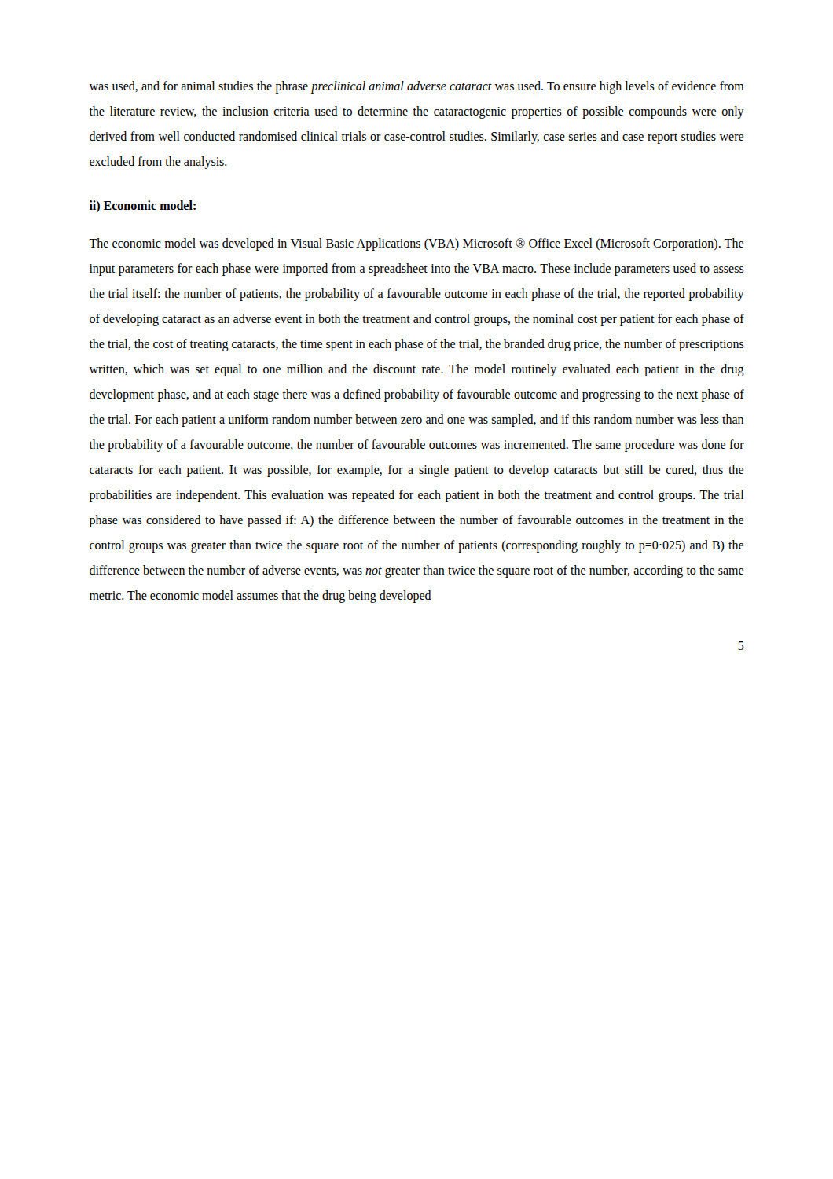was used, and for animal studies the phrase preclinical animal adverse cataract was used. To ensure high levels of evidence from the literature review, the inclusion criteria used to determine the cataractogenic properties of possible compounds were only derived from well conducted randomised clinical trials or case-control studies. Similarly, case series and case report studies were excluded from the analysis.
ii) Economic model:
The economic model was developed in Visual Basic Applications (VBA) Microsoft ® Office Excel (Microsoft Corporation). The input parameters for each phase were imported from a spreadsheet into the VBA macro. These include parameters used to assess the trial itself: the number of patients, the probability of a favourable outcome in each phase of the trial, the reported probability of developing cataract as an adverse event in both the treatment and control groups, the nominal cost per patient for each phase of the trial, the cost of treating cataracts, the time spent in each phase of the trial, the branded drug price, the number of prescriptions written, which was set equal to one million and the discount rate. The model routinely evaluated each patient in the drug development phase, and at each stage there was a defined probability of favourable outcome and progressing to the next phase of the trial. For each patient a uniform random number between zero and one was sampled, and if this random number was less than the probability of a favourable outcome, the number of favourable outcomes was incremented. The same procedure was done for cataracts for each patient. It was possible, for example, for a single patient to develop cataracts but still be cured, thus the probabilities are independent. This evaluation was repeated for each patient in both the treatment and control groups. The trial phase was considered to have passed if: A) the difference between the number of favourable outcomes in the treatment in the control groups was greater than twice the square root of the number of patients (corresponding roughly to p=0·025) and B) the difference between the number of adverse events, was not greater than twice the square root of the number, according to the same metric. The economic model assumes that the drug being developed
5